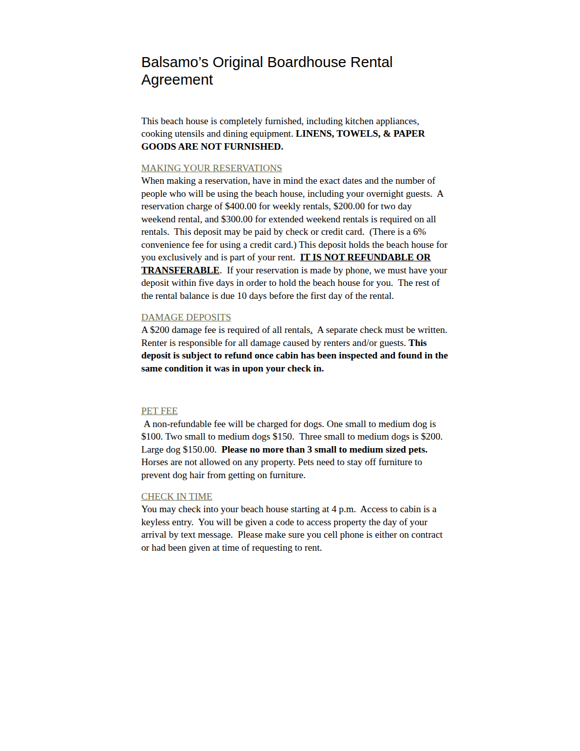Balsamo’s Original Boardhouse Rental Agreement
This beach house is completely furnished, including kitchen appliances, cooking utensils and dining equipment. LINENS, TOWELS, & PAPER GOODS ARE NOT FURNISHED.
MAKING YOUR RESERVATIONS
When making a reservation, have in mind the exact dates and the number of people who will be using the beach house, including your overnight guests. A reservation charge of $400.00 for weekly rentals, $200.00 for two day weekend rental, and $300.00 for extended weekend rentals is required on all rentals. This deposit may be paid by check or credit card. (There is a 6% convenience fee for using a credit card.) This deposit holds the beach house for you exclusively and is part of your rent. IT IS NOT REFUNDABLE OR TRANSFERABLE. If your reservation is made by phone, we must have your deposit within five days in order to hold the beach house for you. The rest of the rental balance is due 10 days before the first day of the rental.
DAMAGE DEPOSITS
A $200 damage fee is required of all rentals. A separate check must be written. Renter is responsible for all damage caused by renters and/or guests. This deposit is subject to refund once cabin has been inspected and found in the same condition it was in upon your check in.
PET FEE
A non-refundable fee will be charged for dogs. One small to medium dog is $100. Two small to medium dogs $150. Three small to medium dogs is $200. Large dog $150.00. Please no more than 3 small to medium sized pets. Horses are not allowed on any property. Pets need to stay off furniture to prevent dog hair from getting on furniture.
CHECK IN TIME
You may check into your beach house starting at 4 p.m. Access to cabin is a keyless entry. You will be given a code to access property the day of your arrival by text message. Please make sure you cell phone is either on contract or had been given at time of requesting to rent.